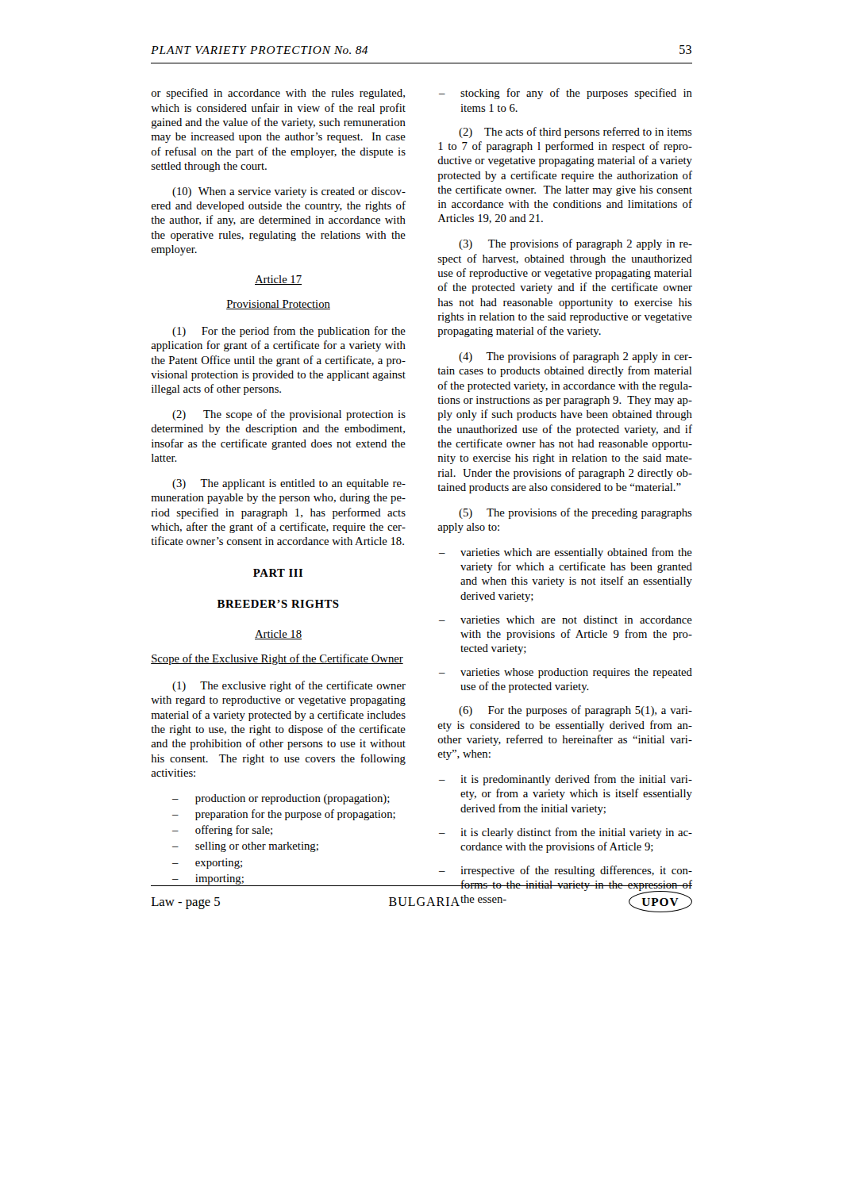PLANT VARIETY PROTECTION No. 84
53
or specified in accordance with the rules regulated, which is considered unfair in view of the real profit gained and the value of the variety, such remuneration may be increased upon the author’s request. In case of refusal on the part of the employer, the dispute is settled through the court.
(10) When a service variety is created or discovered and developed outside the country, the rights of the author, if any, are determined in accordance with the operative rules, regulating the relations with the employer.
Article 17
Provisional Protection
(1) For the period from the publication for the application for grant of a certificate for a variety with the Patent Office until the grant of a certificate, a provisional protection is provided to the applicant against illegal acts of other persons.
(2) The scope of the provisional protection is determined by the description and the embodiment, insofar as the certificate granted does not extend the latter.
(3) The applicant is entitled to an equitable remuneration payable by the person who, during the period specified in paragraph 1, has performed acts which, after the grant of a certificate, require the certificate owner’s consent in accordance with Article 18.
PART III
BREEDER’S RIGHTS
Article 18
Scope of the Exclusive Right of the Certificate Owner
(1) The exclusive right of the certificate owner with regard to reproductive or vegetative propagating material of a variety protected by a certificate includes the right to use, the right to dispose of the certificate and the prohibition of other persons to use it without his consent. The right to use covers the following activities:
production or reproduction (propagation);
preparation for the purpose of propagation;
offering for sale;
selling or other marketing;
exporting;
importing;
stocking for any of the purposes specified in items 1 to 6.
(2) The acts of third persons referred to in items 1 to 7 of paragraph l performed in respect of reproductive or vegetative propagating material of a variety protected by a certificate require the authorization of the certificate owner. The latter may give his consent in accordance with the conditions and limitations of Articles 19, 20 and 21.
(3) The provisions of paragraph 2 apply in respect of harvest, obtained through the unauthorized use of reproductive or vegetative propagating material of the protected variety and if the certificate owner has not had reasonable opportunity to exercise his rights in relation to the said reproductive or vegetative propagating material of the variety.
(4) The provisions of paragraph 2 apply in certain cases to products obtained directly from material of the protected variety, in accordance with the regulations or instructions as per paragraph 9. They may apply only if such products have been obtained through the unauthorized use of the protected variety, and if the certificate owner has not had reasonable opportunity to exercise his right in relation to the said material. Under the provisions of paragraph 2 directly obtained products are also considered to be “material.”
(5) The provisions of the preceding paragraphs apply also to:
varieties which are essentially obtained from the variety for which a certificate has been granted and when this variety is not itself an essentially derived variety;
varieties which are not distinct in accordance with the provisions of Article 9 from the protected variety;
varieties whose production requires the repeated use of the protected variety.
(6) For the purposes of paragraph 5(1), a variety is considered to be essentially derived from another variety, referred to hereinafter as “initial variety”, when:
it is predominantly derived from the initial variety, or from a variety which is itself essentially derived from the initial variety;
it is clearly distinct from the initial variety in accordance with the provisions of Article 9;
irrespective of the resulting differences, it conforms to the initial variety in the expression of the essen-
Law - page 5
BULGARIA
UPOV